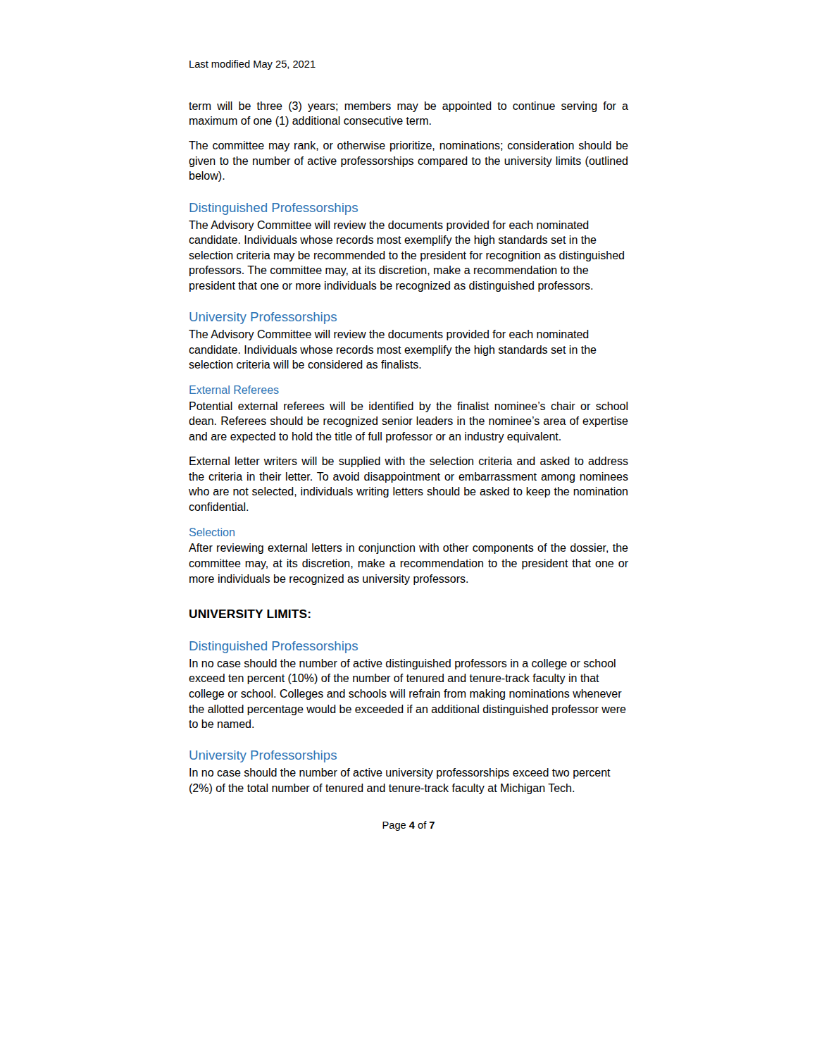Last modified May 25, 2021
term will be three (3) years; members may be appointed to continue serving for a maximum of one (1) additional consecutive term.
The committee may rank, or otherwise prioritize, nominations; consideration should be given to the number of active professorships compared to the university limits (outlined below).
Distinguished Professorships
The Advisory Committee will review the documents provided for each nominated candidate. Individuals whose records most exemplify the high standards set in the selection criteria may be recommended to the president for recognition as distinguished professors. The committee may, at its discretion, make a recommendation to the president that one or more individuals be recognized as distinguished professors.
University Professorships
The Advisory Committee will review the documents provided for each nominated candidate. Individuals whose records most exemplify the high standards set in the selection criteria will be considered as finalists.
External Referees
Potential external referees will be identified by the finalist nominee’s chair or school dean. Referees should be recognized senior leaders in the nominee’s area of expertise and are expected to hold the title of full professor or an industry equivalent.
External letter writers will be supplied with the selection criteria and asked to address the criteria in their letter. To avoid disappointment or embarrassment among nominees who are not selected, individuals writing letters should be asked to keep the nomination confidential.
Selection
After reviewing external letters in conjunction with other components of the dossier, the committee may, at its discretion, make a recommendation to the president that one or more individuals be recognized as university professors.
UNIVERSITY LIMITS:
Distinguished Professorships
In no case should the number of active distinguished professors in a college or school exceed ten percent (10%) of the number of tenured and tenure-track faculty in that college or school. Colleges and schools will refrain from making nominations whenever the allotted percentage would be exceeded if an additional distinguished professor were to be named.
University Professorships
In no case should the number of active university professorships exceed two percent (2%) of the total number of tenured and tenure-track faculty at Michigan Tech.
Page 4 of 7